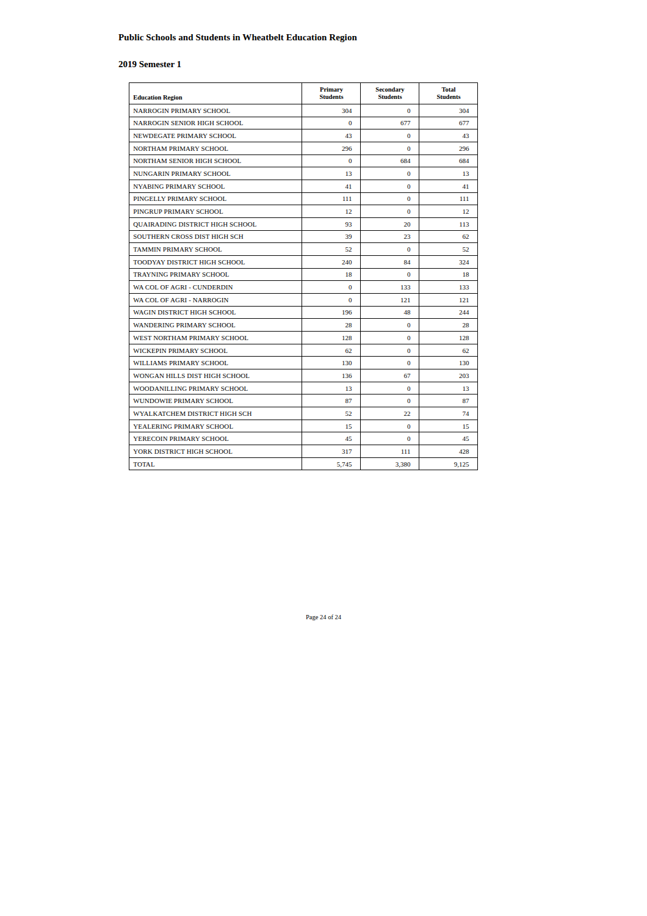Public Schools and Students in Wheatbelt Education Region
2019 Semester 1
| Education Region | Primary Students | Secondary Students | Total Students |
| --- | --- | --- | --- |
| NARROGIN PRIMARY SCHOOL | 304 | 0 | 304 |
| NARROGIN SENIOR HIGH SCHOOL | 0 | 677 | 677 |
| NEWDEGATE PRIMARY SCHOOL | 43 | 0 | 43 |
| NORTHAM PRIMARY SCHOOL | 296 | 0 | 296 |
| NORTHAM SENIOR HIGH SCHOOL | 0 | 684 | 684 |
| NUNGARIN PRIMARY SCHOOL | 13 | 0 | 13 |
| NYABING PRIMARY SCHOOL | 41 | 0 | 41 |
| PINGELLY PRIMARY SCHOOL | 111 | 0 | 111 |
| PINGRUP PRIMARY SCHOOL | 12 | 0 | 12 |
| QUAIRADING DISTRICT HIGH SCHOOL | 93 | 20 | 113 |
| SOUTHERN CROSS DIST HIGH SCH | 39 | 23 | 62 |
| TAMMIN PRIMARY SCHOOL | 52 | 0 | 52 |
| TOODYAY DISTRICT HIGH SCHOOL | 240 | 84 | 324 |
| TRAYNING PRIMARY SCHOOL | 18 | 0 | 18 |
| WA COL OF AGRI - CUNDERDIN | 0 | 133 | 133 |
| WA COL OF AGRI - NARROGIN | 0 | 121 | 121 |
| WAGIN DISTRICT HIGH SCHOOL | 196 | 48 | 244 |
| WANDERING PRIMARY SCHOOL | 28 | 0 | 28 |
| WEST NORTHAM PRIMARY SCHOOL | 128 | 0 | 128 |
| WICKEPIN PRIMARY SCHOOL | 62 | 0 | 62 |
| WILLIAMS PRIMARY SCHOOL | 130 | 0 | 130 |
| WONGAN HILLS DIST HIGH SCHOOL | 136 | 67 | 203 |
| WOODANILLING PRIMARY SCHOOL | 13 | 0 | 13 |
| WUNDOWIE PRIMARY SCHOOL | 87 | 0 | 87 |
| WYALKATCHEM DISTRICT HIGH SCH | 52 | 22 | 74 |
| YEALERING PRIMARY SCHOOL | 15 | 0 | 15 |
| YERECOIN PRIMARY SCHOOL | 45 | 0 | 45 |
| YORK DISTRICT HIGH SCHOOL | 317 | 111 | 428 |
| TOTAL | 5,745 | 3,380 | 9,125 |
Page 24 of 24